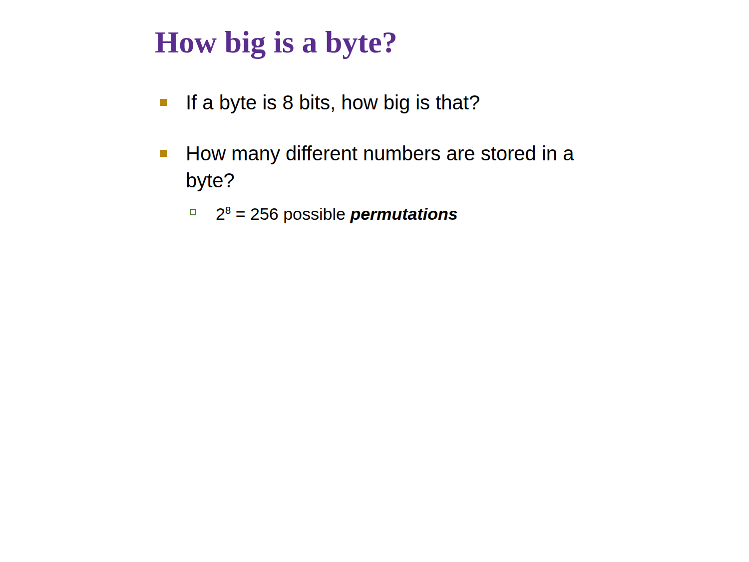How big is a byte?
If a byte is 8 bits, how big is that?
How many different numbers are stored in a byte?
28 = 256 possible permutations